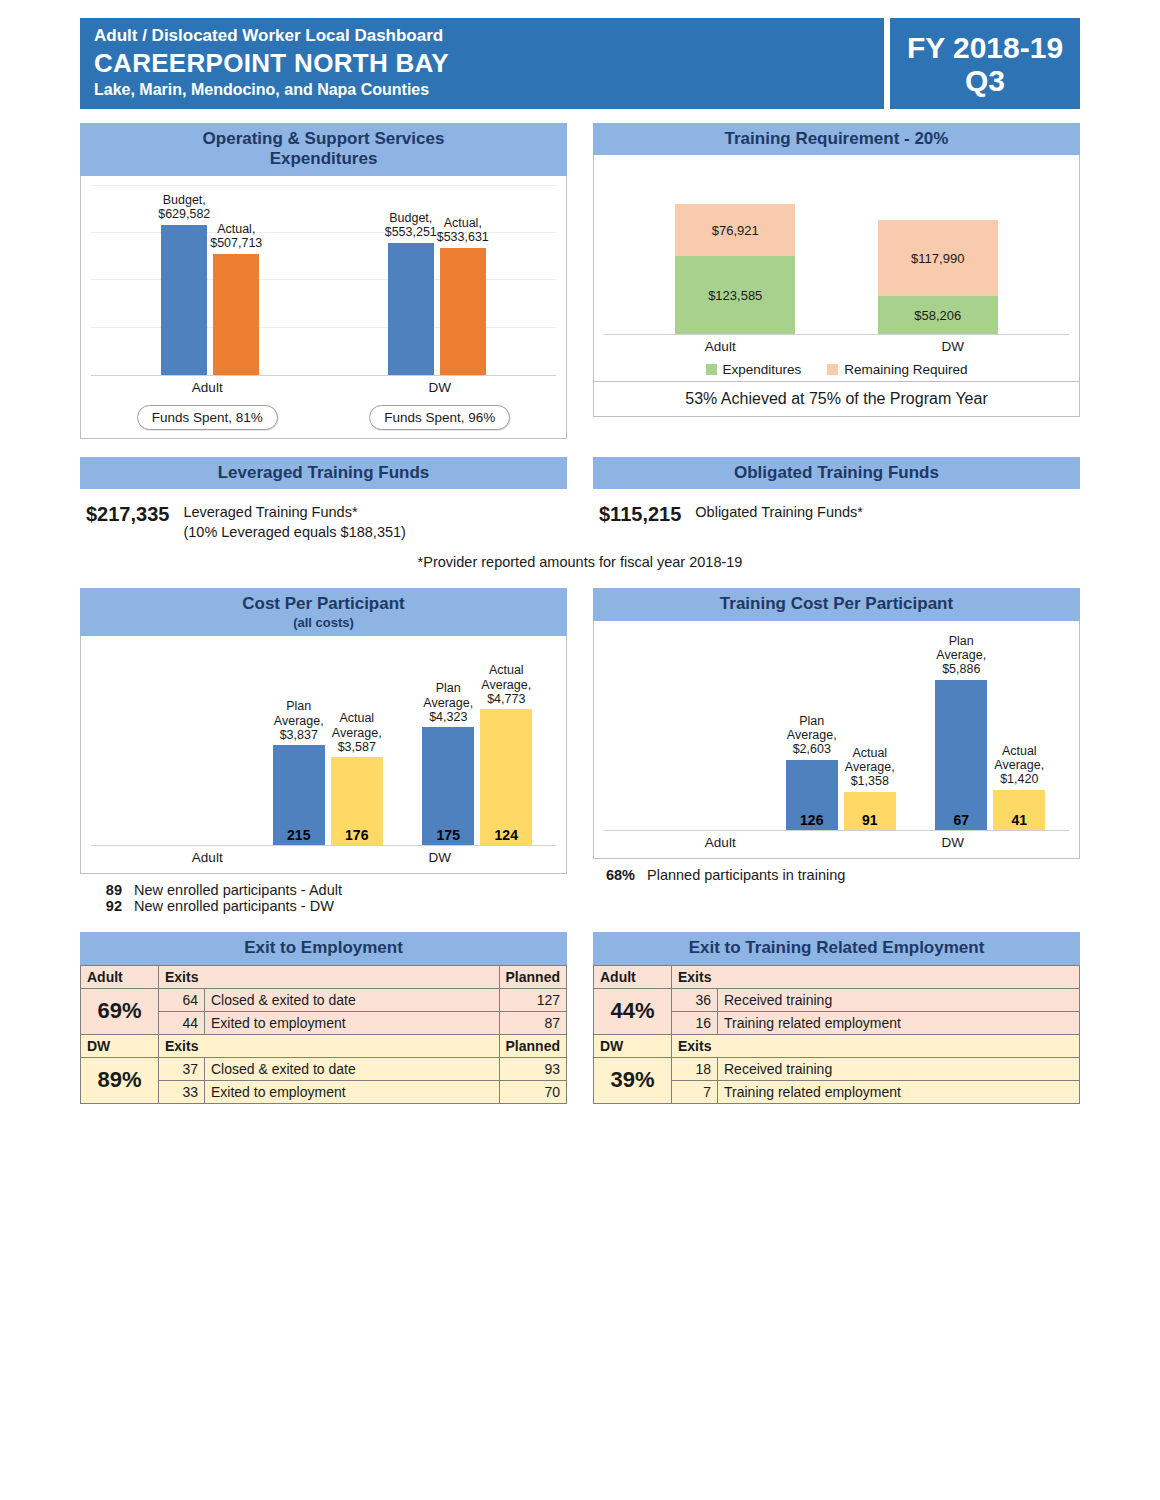Adult / Dislocated Worker Local Dashboard
CAREERPOINT NORTH BAY
Lake, Marin, Mendocino, and Napa Counties
FY 2018-19
Q3
Operating & Support Services
Expenditures
Budget,
$629,582
Actual,
$507,713
Budget,
$553,251
Actual,
$533,631
Adult DW
Funds Spent, 81%
Funds Spent, 96%
Training Requirement - 20%
$76,921
$123,585
$117,990
$58,206
Adult DW
Expenditures Remaining Required
53% Achieved at 75% of the Program Year
Leveraged Training Funds
$217,335
Leveraged Training Funds*
(10% Leveraged equals $188,351)
Obligated Training Funds
$115,215
Obligated Training Funds*
*Provider reported amounts for fiscal year 2018-19
Cost Per Participant(all costs)
Plan
Average,
$3,837
215
Actual
Average,
$3,587
176
Plan
Average,
$4,323
175
Actual
Average,
$4,773
124
Adult DW
89 New enrolled participants - Adult
92 New enrolled participants - DW
Training Cost Per Participant
Plan
Average,
$2,603
126
Actual
Average,
$1,358
91
Plan
Average,
$5,886
67
Actual
Average,
$1,420
41
Adult DW
68% Planned participants in training
Exit to Employment
| Adult | Exits | Planned |
| 69% | 64 | Closed & exited to date | 127 |
| 44 | Exited to employment | 87 |
| DW | Exits | Planned |
| 89% | 37 | Closed & exited to date | 93 |
| 33 | Exited to employment | 70 |
Exit to Training Related Employment
| Adult | Exits |
| 44% | 36 | Received training |
| 16 | Training related employment |
| DW | Exits |
| 39% | 18 | Received training |
| 7 | Training related employment |